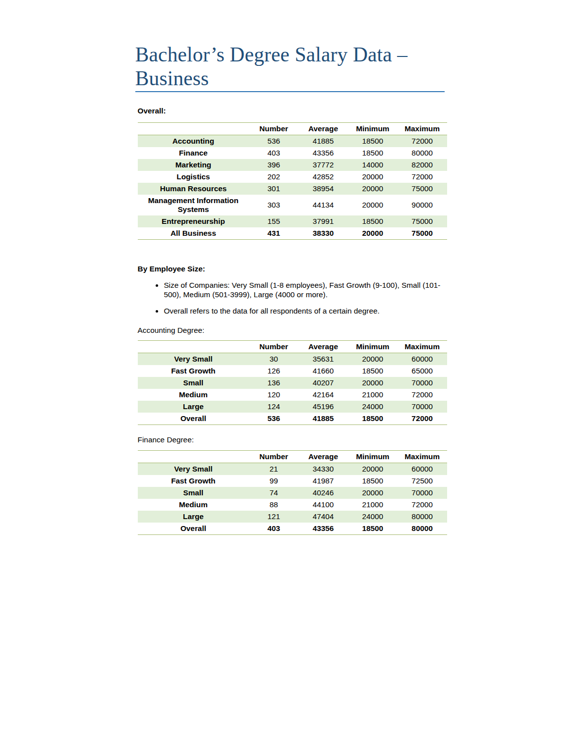Bachelor’s Degree Salary Data – Business
Overall:
| | Number | Average | Minimum | Maximum |
| --- | --- | --- | --- | --- |
| Accounting | 536 | 41885 | 18500 | 72000 |
| Finance | 403 | 43356 | 18500 | 80000 |
| Marketing | 396 | 37772 | 14000 | 82000 |
| Logistics | 202 | 42852 | 20000 | 72000 |
| Human Resources | 301 | 38954 | 20000 | 75000 |
| Management Information Systems | 303 | 44134 | 20000 | 90000 |
| Entrepreneurship | 155 | 37991 | 18500 | 75000 |
| All Business | 431 | 38330 | 20000 | 75000 |
By Employee Size:
Size of Companies: Very Small (1-8 employees), Fast Growth (9-100), Small (101-500), Medium (501-3999), Large (4000 or more).
Overall refers to the data for all respondents of a certain degree.
Accounting Degree:
| | Number | Average | Minimum | Maximum |
| --- | --- | --- | --- | --- |
| Very Small | 30 | 35631 | 20000 | 60000 |
| Fast Growth | 126 | 41660 | 18500 | 65000 |
| Small | 136 | 40207 | 20000 | 70000 |
| Medium | 120 | 42164 | 21000 | 72000 |
| Large | 124 | 45196 | 24000 | 70000 |
| Overall | 536 | 41885 | 18500 | 72000 |
Finance Degree:
| | Number | Average | Minimum | Maximum |
| --- | --- | --- | --- | --- |
| Very Small | 21 | 34330 | 20000 | 60000 |
| Fast Growth | 99 | 41987 | 18500 | 72500 |
| Small | 74 | 40246 | 20000 | 70000 |
| Medium | 88 | 44100 | 21000 | 72000 |
| Large | 121 | 47404 | 24000 | 80000 |
| Overall | 403 | 43356 | 18500 | 80000 |